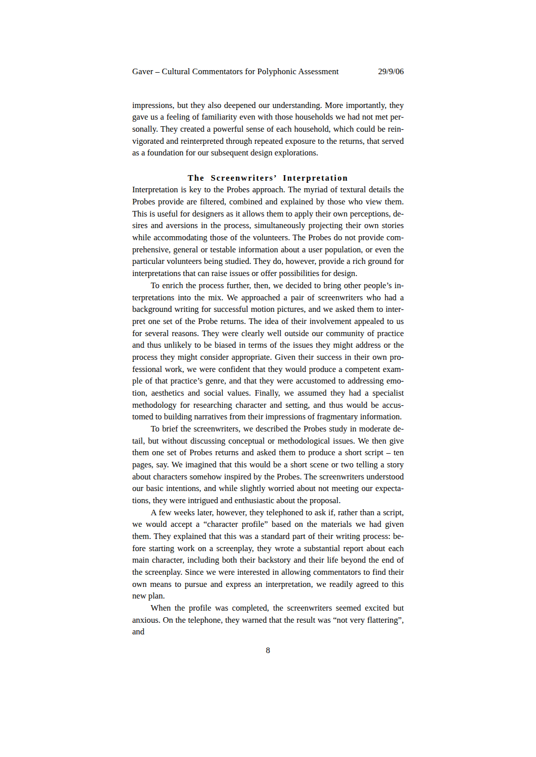Gaver – Cultural Commentators for Polyphonic Assessment 29/9/06
impressions, but they also deepened our understanding. More importantly, they gave us a feeling of familiarity even with those households we had not met personally. They created a powerful sense of each household, which could be reinvigorated and reinterpreted through repeated exposure to the returns, that served as a foundation for our subsequent design explorations.
The Screenwriters’ Interpretation
Interpretation is key to the Probes approach. The myriad of textural details the Probes provide are filtered, combined and explained by those who view them. This is useful for designers as it allows them to apply their own perceptions, desires and aversions in the process, simultaneously projecting their own stories while accommodating those of the volunteers. The Probes do not provide comprehensive, general or testable information about a user population, or even the particular volunteers being studied. They do, however, provide a rich ground for interpretations that can raise issues or offer possibilities for design.
To enrich the process further, then, we decided to bring other people’s interpretations into the mix. We approached a pair of screenwriters who had a background writing for successful motion pictures, and we asked them to interpret one set of the Probe returns. The idea of their involvement appealed to us for several reasons. They were clearly well outside our community of practice and thus unlikely to be biased in terms of the issues they might address or the process they might consider appropriate. Given their success in their own professional work, we were confident that they would produce a competent example of that practice’s genre, and that they were accustomed to addressing emotion, aesthetics and social values. Finally, we assumed they had a specialist methodology for researching character and setting, and thus would be accustomed to building narratives from their impressions of fragmentary information.
To brief the screenwriters, we described the Probes study in moderate detail, but without discussing conceptual or methodological issues. We then give them one set of Probes returns and asked them to produce a short script – ten pages, say. We imagined that this would be a short scene or two telling a story about characters somehow inspired by the Probes. The screenwriters understood our basic intentions, and while slightly worried about not meeting our expectations, they were intrigued and enthusiastic about the proposal.
A few weeks later, however, they telephoned to ask if, rather than a script, we would accept a “character profile” based on the materials we had given them. They explained that this was a standard part of their writing process: before starting work on a screenplay, they wrote a substantial report about each main character, including both their backstory and their life beyond the end of the screenplay. Since we were interested in allowing commentators to find their own means to pursue and express an interpretation, we readily agreed to this new plan.
When the profile was completed, the screenwriters seemed excited but anxious. On the telephone, they warned that the result was “not very flattering”, and
8